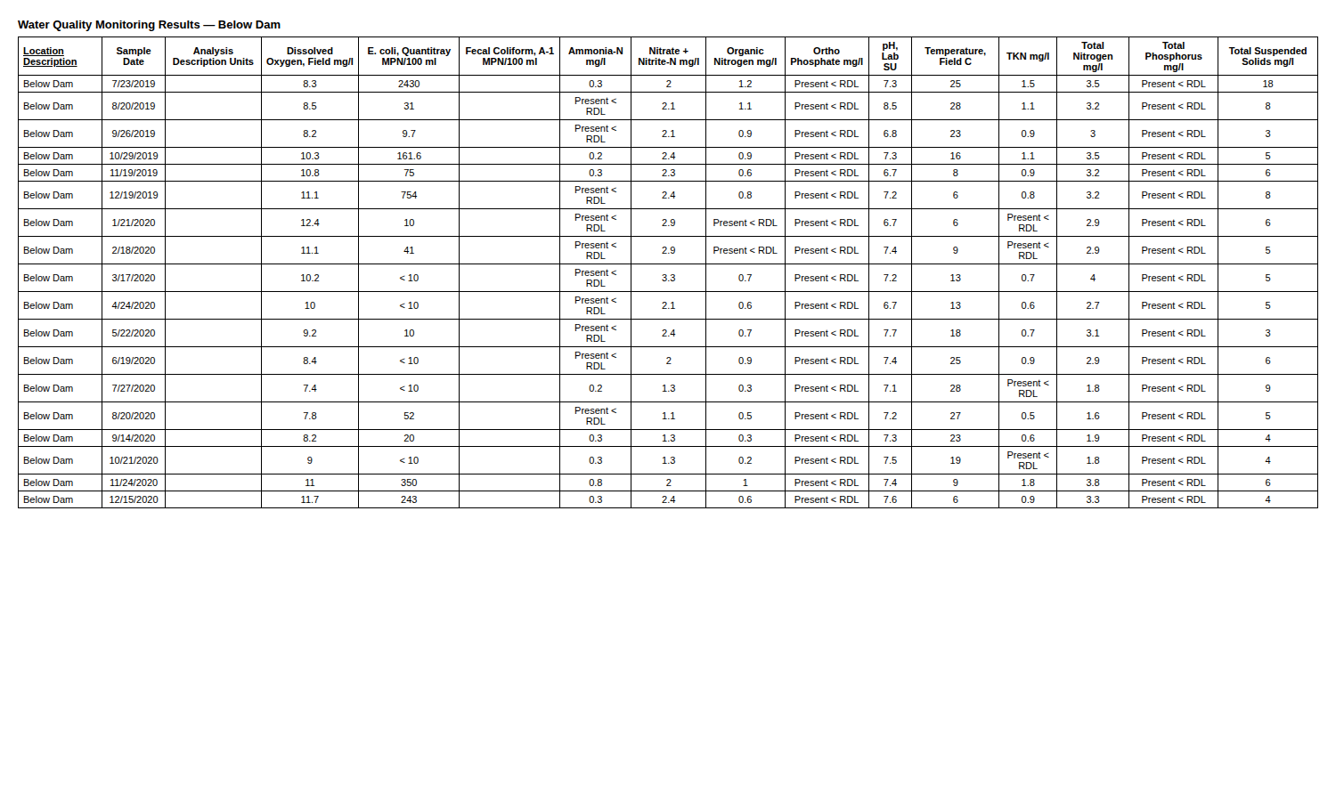Water Quality Monitoring Results — Below Dam
| Location Description | Sample Date | Analysis Description Units | Dissolved Oxygen, Field mg/l | E. coli, Quantitray MPN/100 ml | Fecal Coliform, A-1 MPN/100 ml | Ammonia-N mg/l | Nitrate + Nitrite-N mg/l | Organic Nitrogen mg/l | Ortho Phosphate mg/l | pH, Lab SU | Temperature, Field C | TKN mg/l | Total Nitrogen mg/l | Total Phosphorus mg/l | Total Suspended Solids mg/l |
| --- | --- | --- | --- | --- | --- | --- | --- | --- | --- | --- | --- | --- | --- | --- | --- |
| Below Dam | 7/23/2019 | | 8.3 | 2430 | | 0.3 | 2 | 1.2 | Present < RDL | 7.3 | 25 | 1.5 | 3.5 | Present < RDL | 18 |
| Below Dam | 8/20/2019 | | 8.5 | 31 | | Present < RDL | 2.1 | 1.1 | Present < RDL | 8.5 | 28 | 1.1 | 3.2 | Present < RDL | 8 |
| Below Dam | 9/26/2019 | | 8.2 | 9.7 | | Present < RDL | 2.1 | 0.9 | Present < RDL | 6.8 | 23 | 0.9 | 3 | Present < RDL | 3 |
| Below Dam | 10/29/2019 | | 10.3 | 161.6 | | 0.2 | 2.4 | 0.9 | Present < RDL | 7.3 | 16 | 1.1 | 3.5 | Present < RDL | 5 |
| Below Dam | 11/19/2019 | | 10.8 | 75 | | 0.3 | 2.3 | 0.6 | Present < RDL | 6.7 | 8 | 0.9 | 3.2 | Present < RDL | 6 |
| Below Dam | 12/19/2019 | | 11.1 | 754 | | Present < RDL | 2.4 | 0.8 | Present < RDL | 7.2 | 6 | 0.8 | 3.2 | Present < RDL | 8 |
| Below Dam | 1/21/2020 | | 12.4 | 10 | | Present < RDL | 2.9 | Present < RDL | Present < RDL | 6.7 | 6 | Present < RDL | 2.9 | Present < RDL | 6 |
| Below Dam | 2/18/2020 | | 11.1 | 41 | | Present < RDL | 2.9 | Present < RDL | Present < RDL | 7.4 | 9 | Present < RDL | 2.9 | Present < RDL | 5 |
| Below Dam | 3/17/2020 | | 10.2 | < 10 | | Present < RDL | 3.3 | 0.7 | Present < RDL | 7.2 | 13 | 0.7 | 4 | Present < RDL | 5 |
| Below Dam | 4/24/2020 | | 10 | < 10 | | Present < RDL | 2.1 | 0.6 | Present < RDL | 6.7 | 13 | 0.6 | 2.7 | Present < RDL | 5 |
| Below Dam | 5/22/2020 | | 9.2 | 10 | | Present < RDL | 2.4 | 0.7 | Present < RDL | 7.7 | 18 | 0.7 | 3.1 | Present < RDL | 3 |
| Below Dam | 6/19/2020 | | 8.4 | < 10 | | Present < RDL | 2 | 0.9 | Present < RDL | 7.4 | 25 | 0.9 | 2.9 | Present < RDL | 6 |
| Below Dam | 7/27/2020 | | 7.4 | < 10 | | 0.2 | 1.3 | 0.3 | Present < RDL | 7.1 | 28 | Present < RDL | 1.8 | Present < RDL | 9 |
| Below Dam | 8/20/2020 | | 7.8 | 52 | | Present < RDL | 1.1 | 0.5 | Present < RDL | 7.2 | 27 | 0.5 | 1.6 | Present < RDL | 5 |
| Below Dam | 9/14/2020 | | 8.2 | 20 | | 0.3 | 1.3 | 0.3 | Present < RDL | 7.3 | 23 | 0.6 | 1.9 | Present < RDL | 4 |
| Below Dam | 10/21/2020 | | 9 | < 10 | | 0.3 | 1.3 | 0.2 | Present < RDL | 7.5 | 19 | Present < RDL | 1.8 | Present < RDL | 4 |
| Below Dam | 11/24/2020 | | 11 | 350 | | 0.8 | 2 | 1 | Present < RDL | 7.4 | 9 | 1.8 | 3.8 | Present < RDL | 6 |
| Below Dam | 12/15/2020 | | 11.7 | 243 | | 0.3 | 2.4 | 0.6 | Present < RDL | 7.6 | 6 | 0.9 | 3.3 | Present < RDL | 4 |